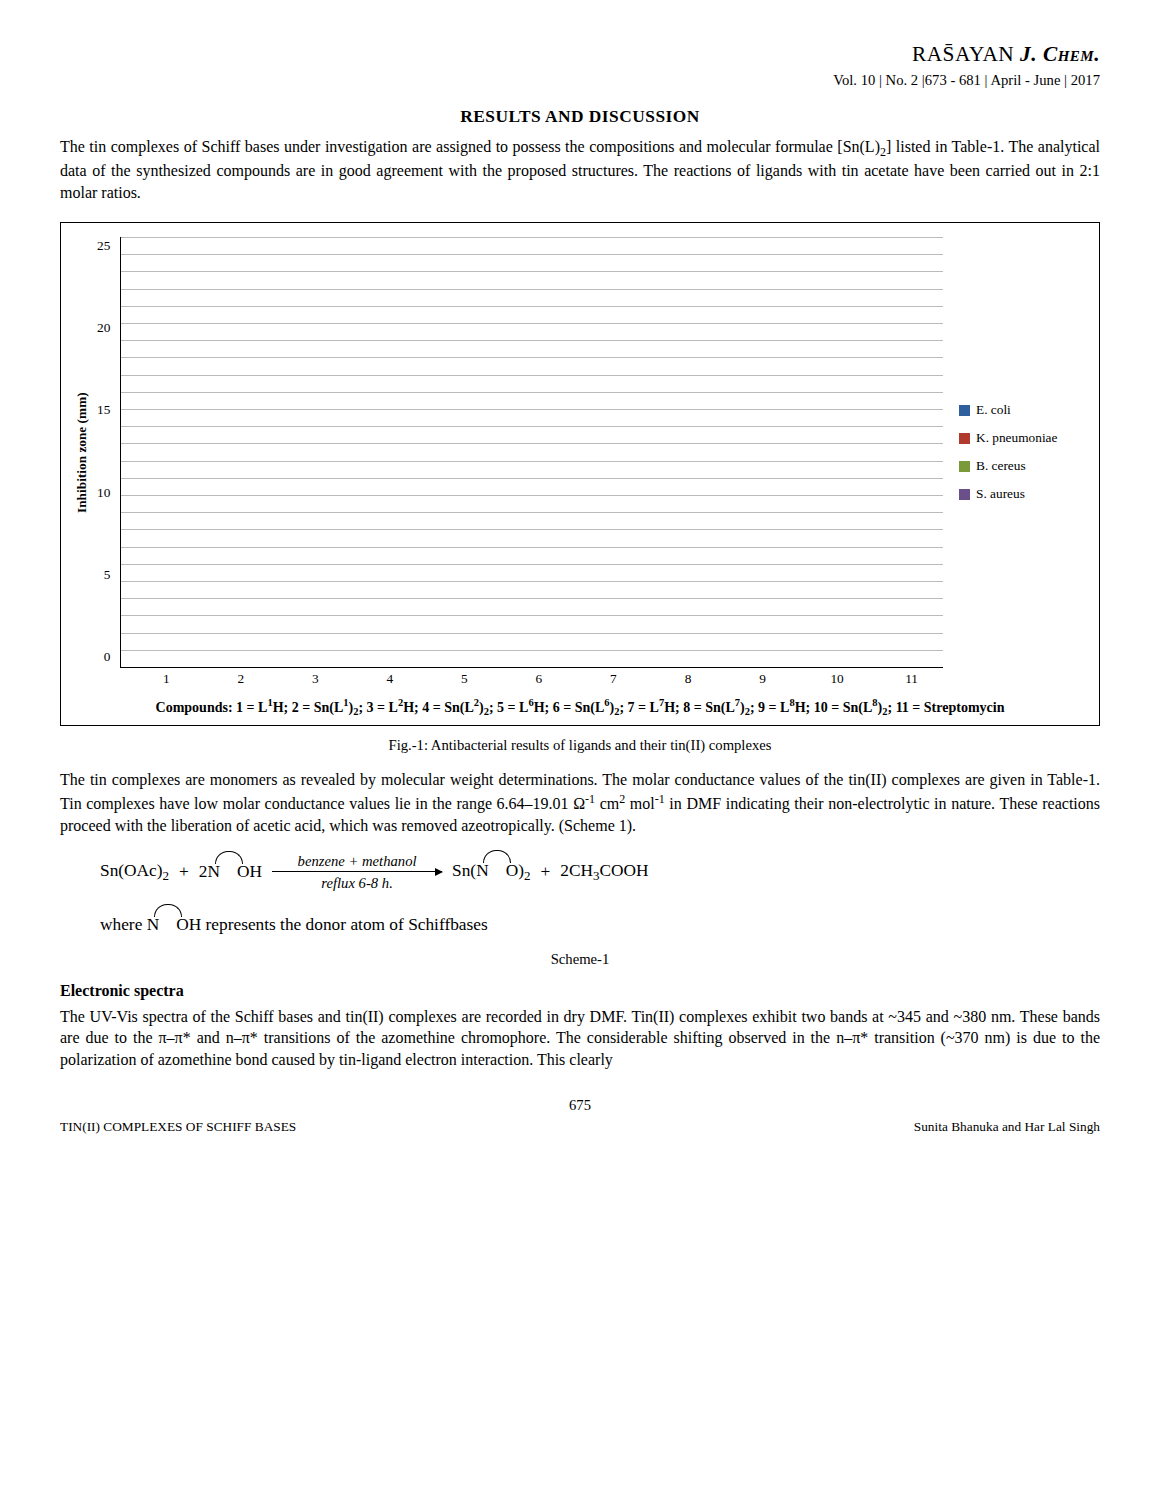RAS̄AYAN J. Chem.
Vol. 10 | No. 2 |673 - 681 | April - June | 2017
RESULTS AND DISCUSSION
The tin complexes of Schiff bases under investigation are assigned to possess the compositions and molecular formulae [Sn(L)2] listed in Table-1. The analytical data of the synthesized compounds are in good agreement with the proposed structures. The reactions of ligands with tin acetate have been carried out in 2:1 molar ratios.
Inhibition zone (mm)
25 20 15 10 5 0
E. coli
K. pneumoniae
B. cereus
S. aureus
1234567891011
Compounds: 1 = L1H; 2 = Sn(L1)2; 3 = L2H; 4 = Sn(L2)2; 5 = L6H; 6 = Sn(L6)2; 7 = L7H; 8 = Sn(L7)2; 9 = L8H; 10 = Sn(L8)2; 11 = Streptomycin
Fig.-1: Antibacterial results of ligands and their tin(II) complexes
The tin complexes are monomers as revealed by molecular weight determinations. The molar conductance values of the tin(II) complexes are given in Table-1. Tin complexes have low molar conductance values lie in the range 6.64–19.01 Ω-1 cm2 mol-1 in DMF indicating their non-electrolytic in nature. These reactions proceed with the liberation of acetic acid, which was removed azeotropically. (Scheme 1).
Sn(OAc)2 + 2N OH benzene + methanol reflux 6-8 h. Sn(N O)2 + 2CH3COOH
where N OH represents the donor atom of Schiffbases
Scheme-1
Electronic spectra
The UV-Vis spectra of the Schiff bases and tin(II) complexes are recorded in dry DMF. Tin(II) complexes exhibit two bands at ~345 and ~380 nm. These bands are due to the π–π* and n–π* transitions of the azomethine chromophore. The considerable shifting observed in the n–π* transition (~370 nm) is due to the polarization of azomethine bond caused by tin-ligand electron interaction. This clearly
675
TIN(II) COMPLEXES OF SCHIFF BASES Sunita Bhanuka and Har Lal Singh